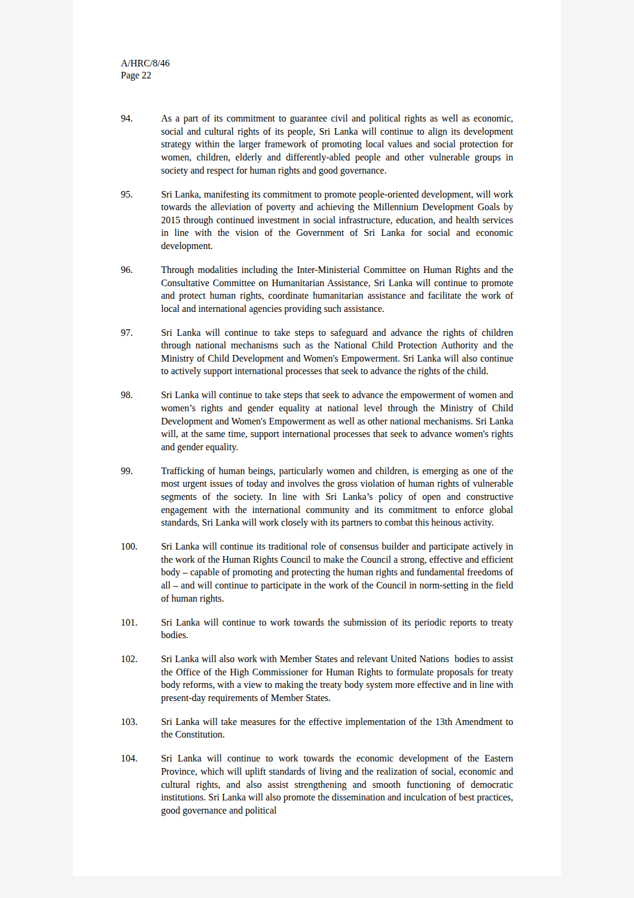A/HRC/8/46
Page 22
As a part of its commitment to guarantee civil and political rights as well as economic, social and cultural rights of its people, Sri Lanka will continue to align its development strategy within the larger framework of promoting local values and social protection for women, children, elderly and differently-abled people and other vulnerable groups in society and respect for human rights and good governance.
Sri Lanka, manifesting its commitment to promote people-oriented development, will work towards the alleviation of poverty and achieving the Millennium Development Goals by 2015 through continued investment in social infrastructure, education, and health services in line with the vision of the Government of Sri Lanka for social and economic development.
Through modalities including the Inter-Ministerial Committee on Human Rights and the Consultative Committee on Humanitarian Assistance, Sri Lanka will continue to promote and protect human rights, coordinate humanitarian assistance and facilitate the work of local and international agencies providing such assistance.
Sri Lanka will continue to take steps to safeguard and advance the rights of children through national mechanisms such as the National Child Protection Authority and the Ministry of Child Development and Women's Empowerment. Sri Lanka will also continue to actively support international processes that seek to advance the rights of the child.
Sri Lanka will continue to take steps that seek to advance the empowerment of women and women’s rights and gender equality at national level through the Ministry of Child Development and Women's Empowerment as well as other national mechanisms. Sri Lanka will, at the same time, support international processes that seek to advance women's rights and gender equality.
Trafficking of human beings, particularly women and children, is emerging as one of the most urgent issues of today and involves the gross violation of human rights of vulnerable segments of the society. In line with Sri Lanka’s policy of open and constructive engagement with the international community and its commitment to enforce global standards, Sri Lanka will work closely with its partners to combat this heinous activity.
Sri Lanka will continue its traditional role of consensus builder and participate actively in the work of the Human Rights Council to make the Council a strong, effective and efficient body – capable of promoting and protecting the human rights and fundamental freedoms of all – and will continue to participate in the work of the Council in norm-setting in the field of human rights.
Sri Lanka will continue to work towards the submission of its periodic reports to treaty bodies.
Sri Lanka will also work with Member States and relevant United Nations bodies to assist the Office of the High Commissioner for Human Rights to formulate proposals for treaty body reforms, with a view to making the treaty body system more effective and in line with present-day requirements of Member States.
Sri Lanka will take measures for the effective implementation of the 13th Amendment to the Constitution.
Sri Lanka will continue to work towards the economic development of the Eastern Province, which will uplift standards of living and the realization of social, economic and cultural rights, and also assist strengthening and smooth functioning of democratic institutions. Sri Lanka will also promote the dissemination and inculcation of best practices, good governance and political